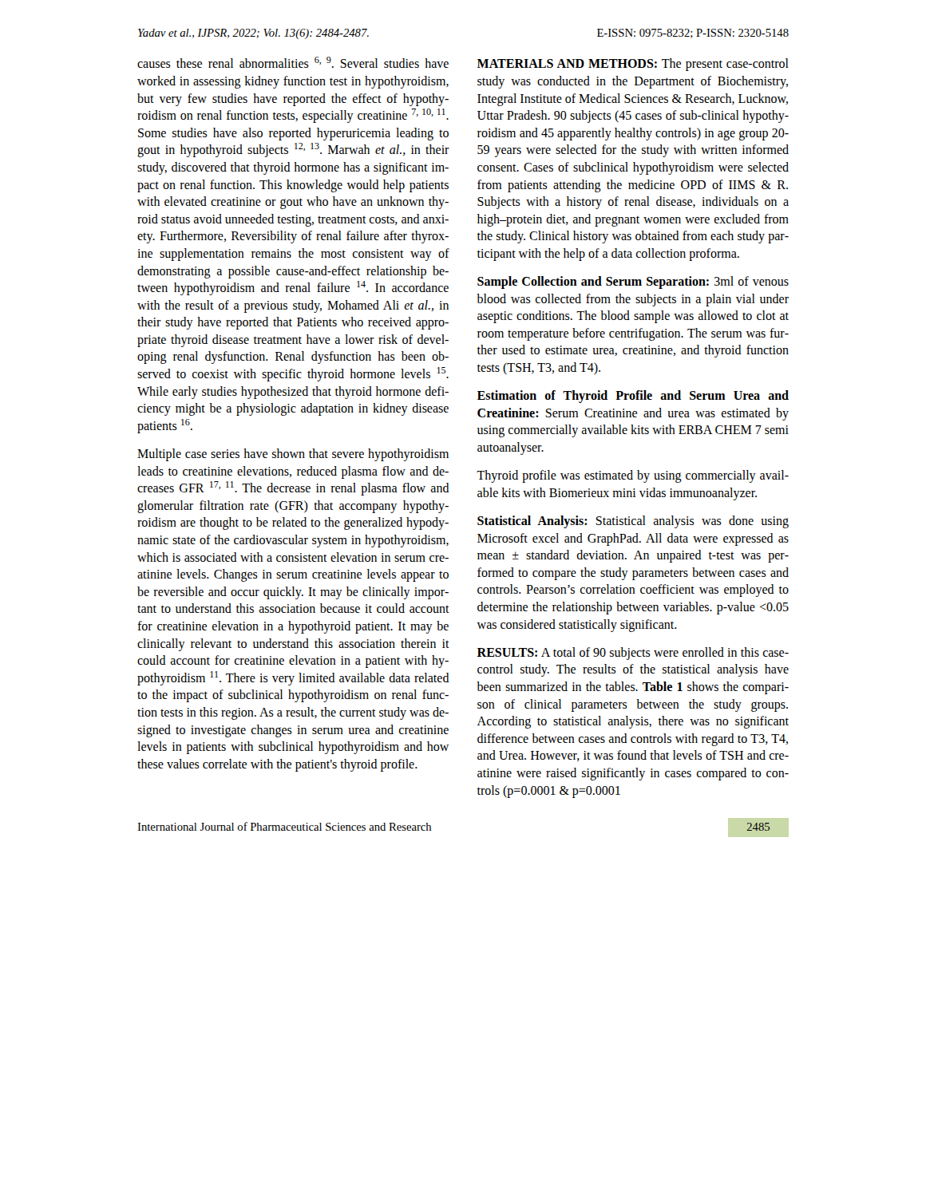Yadav et al., IJPSR, 2022; Vol. 13(6): 2484-2487.
E-ISSN: 0975-8232; P-ISSN: 2320-5148
causes these renal abnormalities 6, 9. Several studies have worked in assessing kidney function test in hypothyroidism, but very few studies have reported the effect of hypothyroidism on renal function tests, especially creatinine 7, 10, 11. Some studies have also reported hyperuricemia leading to gout in hypothyroid subjects 12, 13. Marwah et al., in their study, discovered that thyroid hormone has a significant impact on renal function. This knowledge would help patients with elevated creatinine or gout who have an unknown thyroid status avoid unneeded testing, treatment costs, and anxiety. Furthermore, Reversibility of renal failure after thyroxine supplementation remains the most consistent way of demonstrating a possible cause-and-effect relationship between hypothyroidism and renal failure 14. In accordance with the result of a previous study, Mohamed Ali et al., in their study have reported that Patients who received appropriate thyroid disease treatment have a lower risk of developing renal dysfunction. Renal dysfunction has been observed to coexist with specific thyroid hormone levels 15. While early studies hypothesized that thyroid hormone deficiency might be a physiologic adaptation in kidney disease patients 16.
Multiple case series have shown that severe hypothyroidism leads to creatinine elevations, reduced plasma flow and decreases GFR 17, 11. The decrease in renal plasma flow and glomerular filtration rate (GFR) that accompany hypothyroidism are thought to be related to the generalized hypodynamic state of the cardiovascular system in hypothyroidism, which is associated with a consistent elevation in serum creatinine levels. Changes in serum creatinine levels appear to be reversible and occur quickly. It may be clinically important to understand this association because it could account for creatinine elevation in a hypothyroid patient. It may be clinically relevant to understand this association therein it could account for creatinine elevation in a patient with hypothyroidism 11. There is very limited available data related to the impact of subclinical hypothyroidism on renal function tests in this region. As a result, the current study was designed to investigate changes in serum urea and creatinine levels in patients with subclinical hypothyroidism and how these values correlate with the patient's thyroid profile.
MATERIALS AND METHODS:
The present case-control study was conducted in the Department of Biochemistry, Integral Institute of Medical Sciences & Research, Lucknow, Uttar Pradesh. 90 subjects (45 cases of sub-clinical hypothyroidism and 45 apparently healthy controls) in age group 20-59 years were selected for the study with written informed consent. Cases of subclinical hypothyroidism were selected from patients attending the medicine OPD of IIMS & R. Subjects with a history of renal disease, individuals on a high–protein diet, and pregnant women were excluded from the study. Clinical history was obtained from each study participant with the help of a data collection proforma.
Sample Collection and Serum Separation:
3ml of venous blood was collected from the subjects in a plain vial under aseptic conditions. The blood sample was allowed to clot at room temperature before centrifugation. The serum was further used to estimate urea, creatinine, and thyroid function tests (TSH, T3, and T4).
Estimation of Thyroid Profile and Serum Urea and Creatinine:
Serum Creatinine and urea was estimated by using commercially available kits with ERBA CHEM 7 semi autoanalyser.
Thyroid profile was estimated by using commercially available kits with Biomerieux mini vidas immunoanalyzer.
Statistical Analysis:
Statistical analysis was done using Microsoft excel and GraphPad. All data were expressed as mean ± standard deviation. An unpaired t-test was performed to compare the study parameters between cases and controls. Pearson’s correlation coefficient was employed to determine the relationship between variables. p-value <0.05 was considered statistically significant.
RESULTS:
A total of 90 subjects were enrolled in this case-control study. The results of the statistical analysis have been summarized in the tables. Table 1 shows the comparison of clinical parameters between the study groups. According to statistical analysis, there was no significant difference between cases and controls with regard to T3, T4, and Urea. However, it was found that levels of TSH and creatinine were raised significantly in cases compared to controls (p=0.0001 & p=0.0001
International Journal of Pharmaceutical Sciences and Research
2485